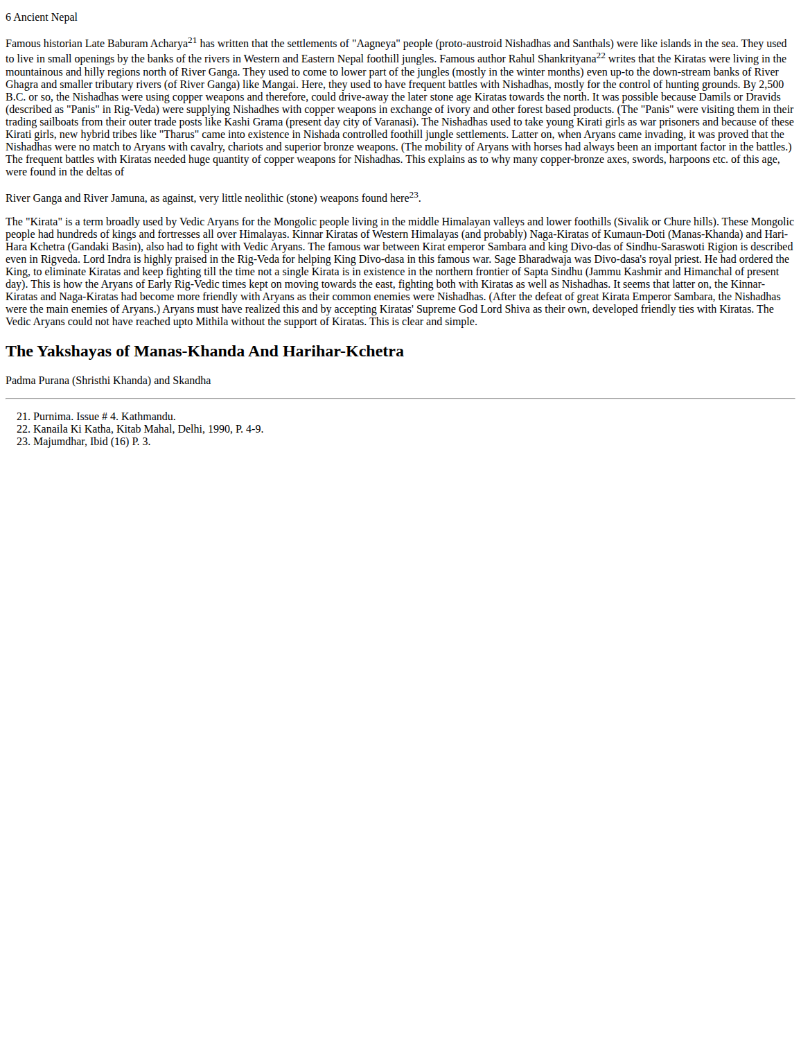6 Ancient Nepal
Famous historian Late Baburam Acharya21 has written that the settlements of "Aagneya" people (proto-austroid Nishadhas and Santhals) were like islands in the sea. They used to live in small openings by the banks of the rivers in Western and Eastern Nepal foothill jungles. Famous author Rahul Shankrityana22 writes that the Kiratas were living in the mountainous and hilly regions north of River Ganga. They used to come to lower part of the jungles (mostly in the winter months) even up-to the down-stream banks of River Ghagra and smaller tributary rivers (of River Ganga) like Mangai. Here, they used to have frequent battles with Nishadhas, mostly for the control of hunting grounds. By 2,500 B.C. or so, the Nishadhas were using copper weapons and therefore, could drive-away the later stone age Kiratas towards the north. It was possible because Damils or Dravids (described as "Panis" in Rig-Veda) were supplying Nishadhes with copper weapons in exchange of ivory and other forest based products. (The "Panis" were visiting them in their trading sailboats from their outer trade posts like Kashi Grama (present day city of Varanasi). The Nishadhas used to take young Kirati girls as war prisoners and because of these Kirati girls, new hybrid tribes like "Tharus" came into existence in Nishada controlled foothill jungle settlements. Latter on, when Aryans came invading, it was proved that the Nishadhas were no match to Aryans with cavalry, chariots and superior bronze weapons. (The mobility of Aryans with horses had always been an important factor in the battles.) The frequent battles with Kiratas needed huge quantity of copper weapons for Nishadhas. This explains as to why many copper-bronze axes, swords, harpoons etc. of this age, were found in the deltas of
River Ganga and River Jamuna, as against, very little neolithic (stone) weapons found here23.
The "Kirata" is a term broadly used by Vedic Aryans for the Mongolic people living in the middle Himalayan valleys and lower foothills (Sivalik or Chure hills). These Mongolic people had hundreds of kings and fortresses all over Himalayas. Kinnar Kiratas of Western Himalayas (and probably) Naga-Kiratas of Kumaun-Doti (Manas-Khanda) and Hari-Hara Kchetra (Gandaki Basin), also had to fight with Vedic Aryans. The famous war between Kirat emperor Sambara and king Divo-das of Sindhu-Saraswoti Rigion is described even in Rigveda. Lord Indra is highly praised in the Rig-Veda for helping King Divo-dasa in this famous war. Sage Bharadwaja was Divo-dasa's royal priest. He had ordered the King, to eliminate Kiratas and keep fighting till the time not a single Kirata is in existence in the northern frontier of Sapta Sindhu (Jammu Kashmir and Himanchal of present day). This is how the Aryans of Early Rig-Vedic times kept on moving towards the east, fighting both with Kiratas as well as Nishadhas. It seems that latter on, the Kinnar-Kiratas and Naga-Kiratas had become more friendly with Aryans as their common enemies were Nishadhas. (After the defeat of great Kirata Emperor Sambara, the Nishadhas were the main enemies of Aryans.) Aryans must have realized this and by accepting Kiratas' Supreme God Lord Shiva as their own, developed friendly ties with Kiratas. The Vedic Aryans could not have reached upto Mithila without the support of Kiratas. This is clear and simple.
The Yakshayas of Manas-Khanda And Harihar-Kchetra
Padma Purana (Shristhi Khanda) and Skandha
Purnima. Issue # 4. Kathmandu.
Kanaila Ki Katha, Kitab Mahal, Delhi, 1990, P. 4-9.
Majumdhar, Ibid (16) P. 3.